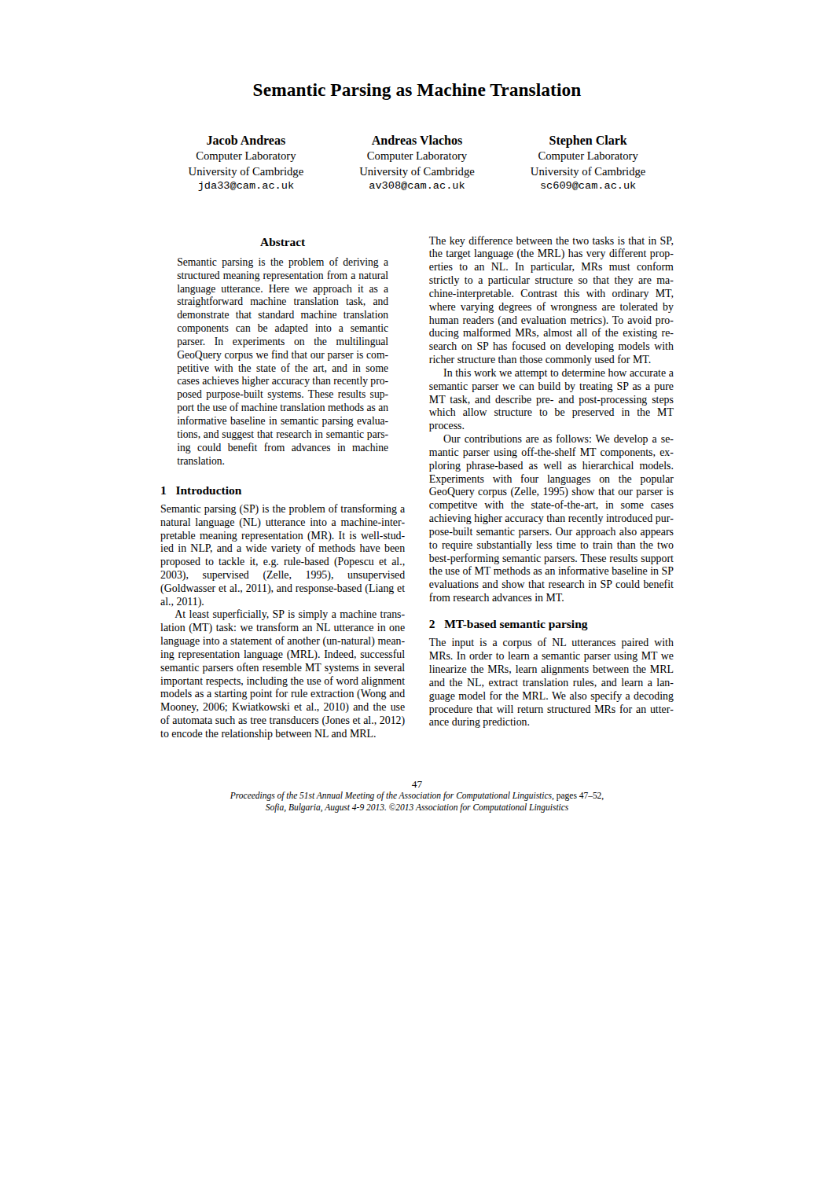Semantic Parsing as Machine Translation
Jacob Andreas
Computer Laboratory
University of Cambridge
jda33@cam.ac.uk
Andreas Vlachos
Computer Laboratory
University of Cambridge
av308@cam.ac.uk
Stephen Clark
Computer Laboratory
University of Cambridge
sc609@cam.ac.uk
Abstract
Semantic parsing is the problem of deriving a structured meaning representation from a natural language utterance. Here we approach it as a straightforward machine translation task, and demonstrate that standard machine translation components can be adapted into a semantic parser. In experiments on the multilingual GeoQuery corpus we find that our parser is competitive with the state of the art, and in some cases achieves higher accuracy than recently proposed purpose-built systems. These results support the use of machine translation methods as an informative baseline in semantic parsing evaluations, and suggest that research in semantic parsing could benefit from advances in machine translation.
1 Introduction
Semantic parsing (SP) is the problem of transforming a natural language (NL) utterance into a machine-interpretable meaning representation (MR). It is well-studied in NLP, and a wide variety of methods have been proposed to tackle it, e.g. rule-based (Popescu et al., 2003), supervised (Zelle, 1995), unsupervised (Goldwasser et al., 2011), and response-based (Liang et al., 2011).
At least superficially, SP is simply a machine translation (MT) task: we transform an NL utterance in one language into a statement of another (un-natural) meaning representation language (MRL). Indeed, successful semantic parsers often resemble MT systems in several important respects, including the use of word alignment models as a starting point for rule extraction (Wong and Mooney, 2006; Kwiatkowski et al., 2010) and the use of automata such as tree transducers (Jones et al., 2012) to encode the relationship between NL and MRL.
The key difference between the two tasks is that in SP, the target language (the MRL) has very different properties to an NL. In particular, MRs must conform strictly to a particular structure so that they are machine-interpretable. Contrast this with ordinary MT, where varying degrees of wrongness are tolerated by human readers (and evaluation metrics). To avoid producing malformed MRs, almost all of the existing research on SP has focused on developing models with richer structure than those commonly used for MT.
In this work we attempt to determine how accurate a semantic parser we can build by treating SP as a pure MT task, and describe pre- and post-processing steps which allow structure to be preserved in the MT process.
Our contributions are as follows: We develop a semantic parser using off-the-shelf MT components, exploring phrase-based as well as hierarchical models. Experiments with four languages on the popular GeoQuery corpus (Zelle, 1995) show that our parser is competitve with the state-of-the-art, in some cases achieving higher accuracy than recently introduced purpose-built semantic parsers. Our approach also appears to require substantially less time to train than the two best-performing semantic parsers. These results support the use of MT methods as an informative baseline in SP evaluations and show that research in SP could benefit from research advances in MT.
2 MT-based semantic parsing
The input is a corpus of NL utterances paired with MRs. In order to learn a semantic parser using MT we linearize the MRs, learn alignments between the MRL and the NL, extract translation rules, and learn a language model for the MRL. We also specify a decoding procedure that will return structured MRs for an utterance during prediction.
47
Proceedings of the 51st Annual Meeting of the Association for Computational Linguistics, pages 47–52,
Sofia, Bulgaria, August 4-9 2013. ©2013 Association for Computational Linguistics